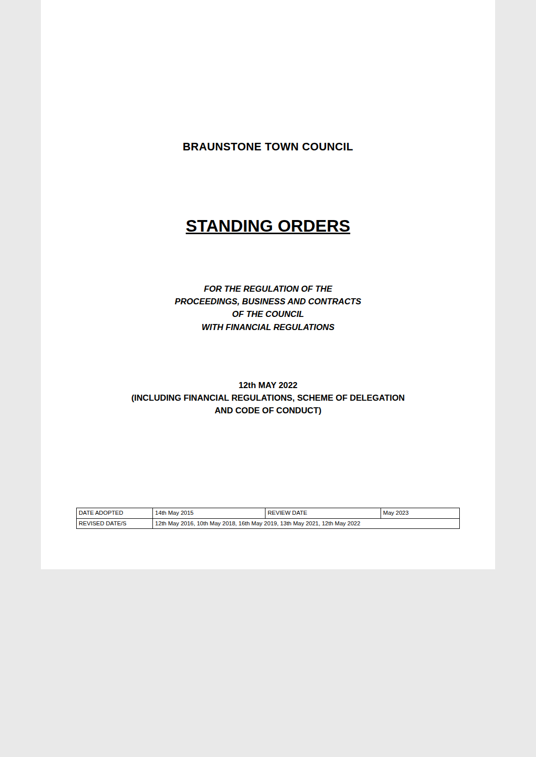BRAUNSTONE TOWN COUNCIL
STANDING ORDERS
FOR THE REGULATION OF THE
PROCEEDINGS, BUSINESS AND CONTRACTS
OF THE COUNCIL
WITH FINANCIAL REGULATIONS
12th MAY 2022
(INCLUDING FINANCIAL REGULATIONS, SCHEME OF DELEGATION
AND CODE OF CONDUCT)
| DATE ADOPTED | 14th May 2015 | REVIEW DATE | May 2023 |
| REVISED DATE/S | 12th May 2016, 10th May 2018, 16th May 2019, 13th May 2021, 12th May 2022 |